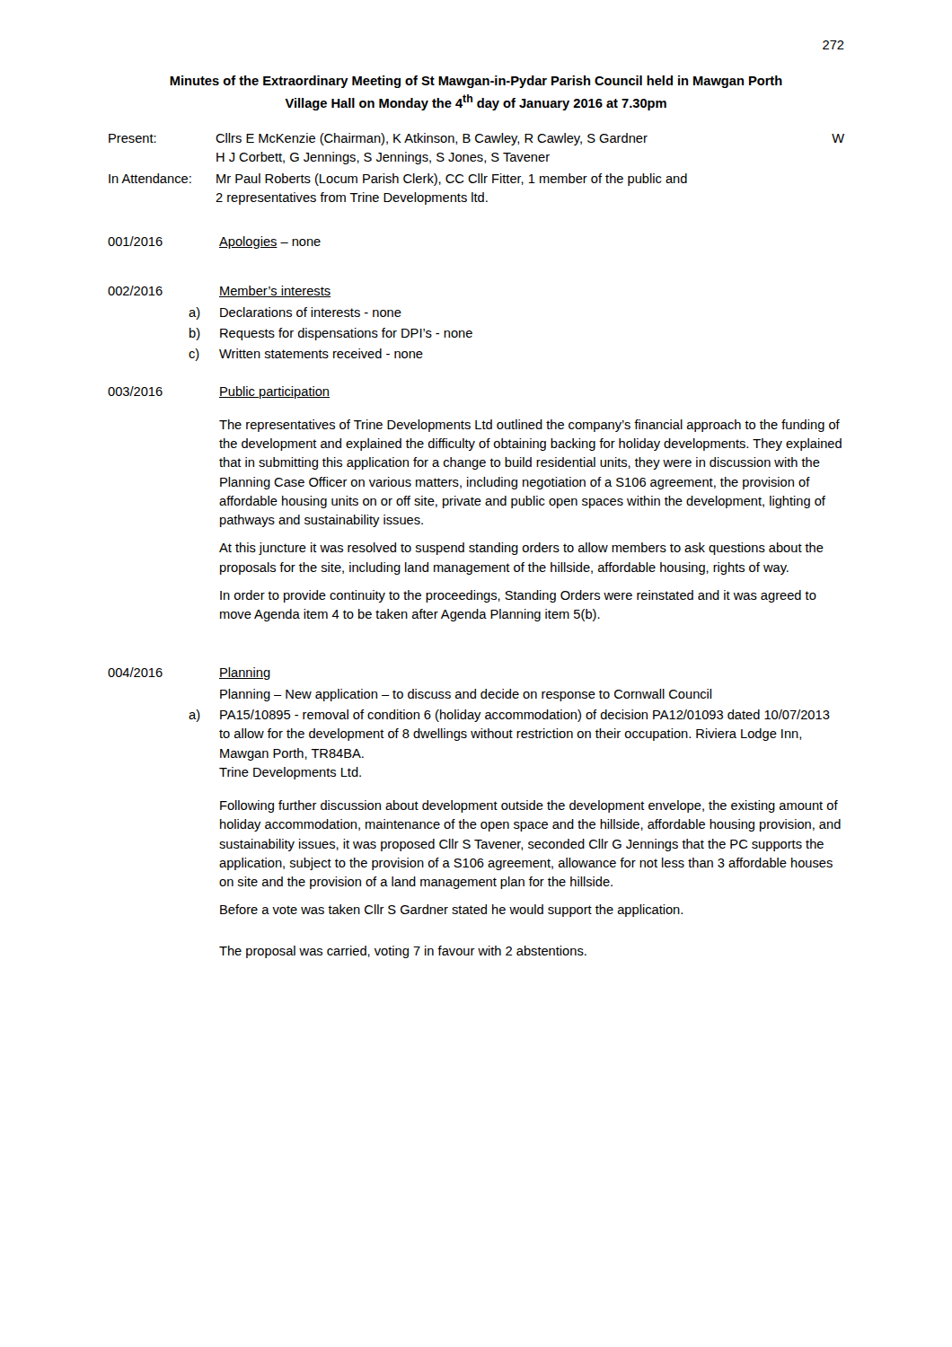272
Minutes of the Extraordinary Meeting of St Mawgan-in-Pydar Parish Council held in Mawgan Porth
Village Hall on Monday the 4th day of January 2016 at 7.30pm
| Present: | Cllrs E McKenzie (Chairman), K Atkinson, B Cawley, R Cawley, S Gardner H J Corbett, G Jennings, S Jennings, S Jones, S Tavener | W |
| In Attendance: | Mr Paul Roberts (Locum Parish Clerk), CC Cllr Fitter, 1 member of the public and 2 representatives from Trine Developments ltd. |
| 001/2016 | | Apologies – none |
| 002/2016 | | Member’s interests |
| | a) | Declarations of interests - none |
| | b) | Requests for dispensations for DPI’s - none |
| | c) | Written statements received - none |
| 003/2016 | | Public participation |
| | | The representatives of Trine Developments Ltd outlined the company’s financial approach to the funding of the development and explained the difficulty of obtaining backing for holiday developments. They explained that in submitting this application for a change to build residential units, they were in discussion with the Planning Case Officer on various matters, including negotiation of a S106 agreement, the provision of affordable housing units on or off site, private and public open spaces within the development, lighting of pathways and sustainability issues. At this juncture it was resolved to suspend standing orders to allow members to ask questions about the proposals for the site, including land management of the hillside, affordable housing, rights of way. In order to provide continuity to the proceedings, Standing Orders were reinstated and it was agreed to move Agenda item 4 to be taken after Agenda Planning item 5(b). |
| 004/2016 | | Planning |
| | | Planning – New application – to discuss and decide on response to Cornwall Council |
| | a) | PA15/10895 - removal of condition 6 (holiday accommodation) of decision PA12/01093 dated 10/07/2013 to allow for the development of 8 dwellings without restriction on their occupation. Riviera Lodge Inn, Mawgan Porth, TR84BA. Trine Developments Ltd. |
| | | Following further discussion about development outside the development envelope, the existing amount of holiday accommodation, maintenance of the open space and the hillside, affordable housing provision, and sustainability issues, it was proposed Cllr S Tavener, seconded Cllr G Jennings that the PC supports the application, subject to the provision of a S106 agreement, allowance for not less than 3 affordable houses on site and the provision of a land management plan for the hillside. Before a vote was taken Cllr S Gardner stated he would support the application. The proposal was carried, voting 7 in favour with 2 abstentions. |